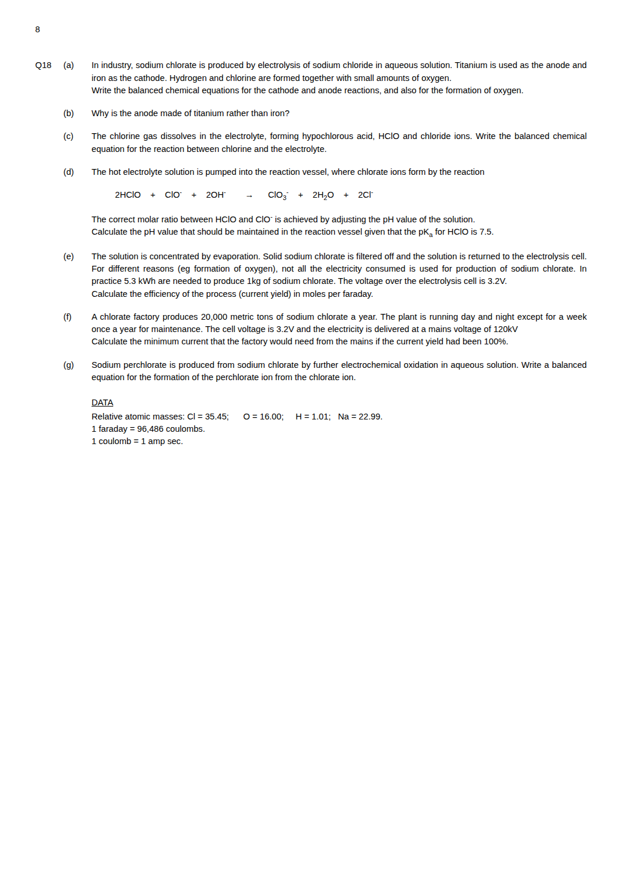8
Q18
(a)
In industry, sodium chlorate is produced by electrolysis of sodium chloride in aqueous solution. Titanium is used as the anode and iron as the cathode. Hydrogen and chlorine are formed together with small amounts of oxygen.
Write the balanced chemical equations for the cathode and anode reactions, and also for the formation of oxygen.
(b)
Why is the anode made of titanium rather than iron?
(c)
The chlorine gas dissolves in the electrolyte, forming hypochlorous acid, HClO and chloride ions. Write the balanced chemical equation for the reaction between chlorine and the electrolyte.
(d)
The hot electrolyte solution is pumped into the reaction vessel, where chlorate ions form by the reaction
2HClO + ClO- + 2OH- → ClO3- + 2H2O + 2Cl-
The correct molar ratio between HClO and ClO- is achieved by adjusting the pH value of the solution.
Calculate the pH value that should be maintained in the reaction vessel given that the pKa for HClO is 7.5.
(e)
The solution is concentrated by evaporation. Solid sodium chlorate is filtered off and the solution is returned to the electrolysis cell. For different reasons (eg formation of oxygen), not all the electricity consumed is used for production of sodium chlorate. In practice 5.3 kWh are needed to produce 1kg of sodium chlorate. The voltage over the electrolysis cell is 3.2V.
Calculate the efficiency of the process (current yield) in moles per faraday.
(f)
A chlorate factory produces 20,000 metric tons of sodium chlorate a year. The plant is running day and night except for a week once a year for maintenance. The cell voltage is 3.2V and the electricity is delivered at a mains voltage of 120kV
Calculate the minimum current that the factory would need from the mains if the current yield had been 100%.
(g)
Sodium perchlorate is produced from sodium chlorate by further electrochemical oxidation in aqueous solution. Write a balanced equation for the formation of the perchlorate ion from the chlorate ion.
DATA
Relative atomic masses: Cl = 35.45; O = 16.00; H = 1.01; Na = 22.99.
1 faraday = 96,486 coulombs.
1 coulomb = 1 amp sec.